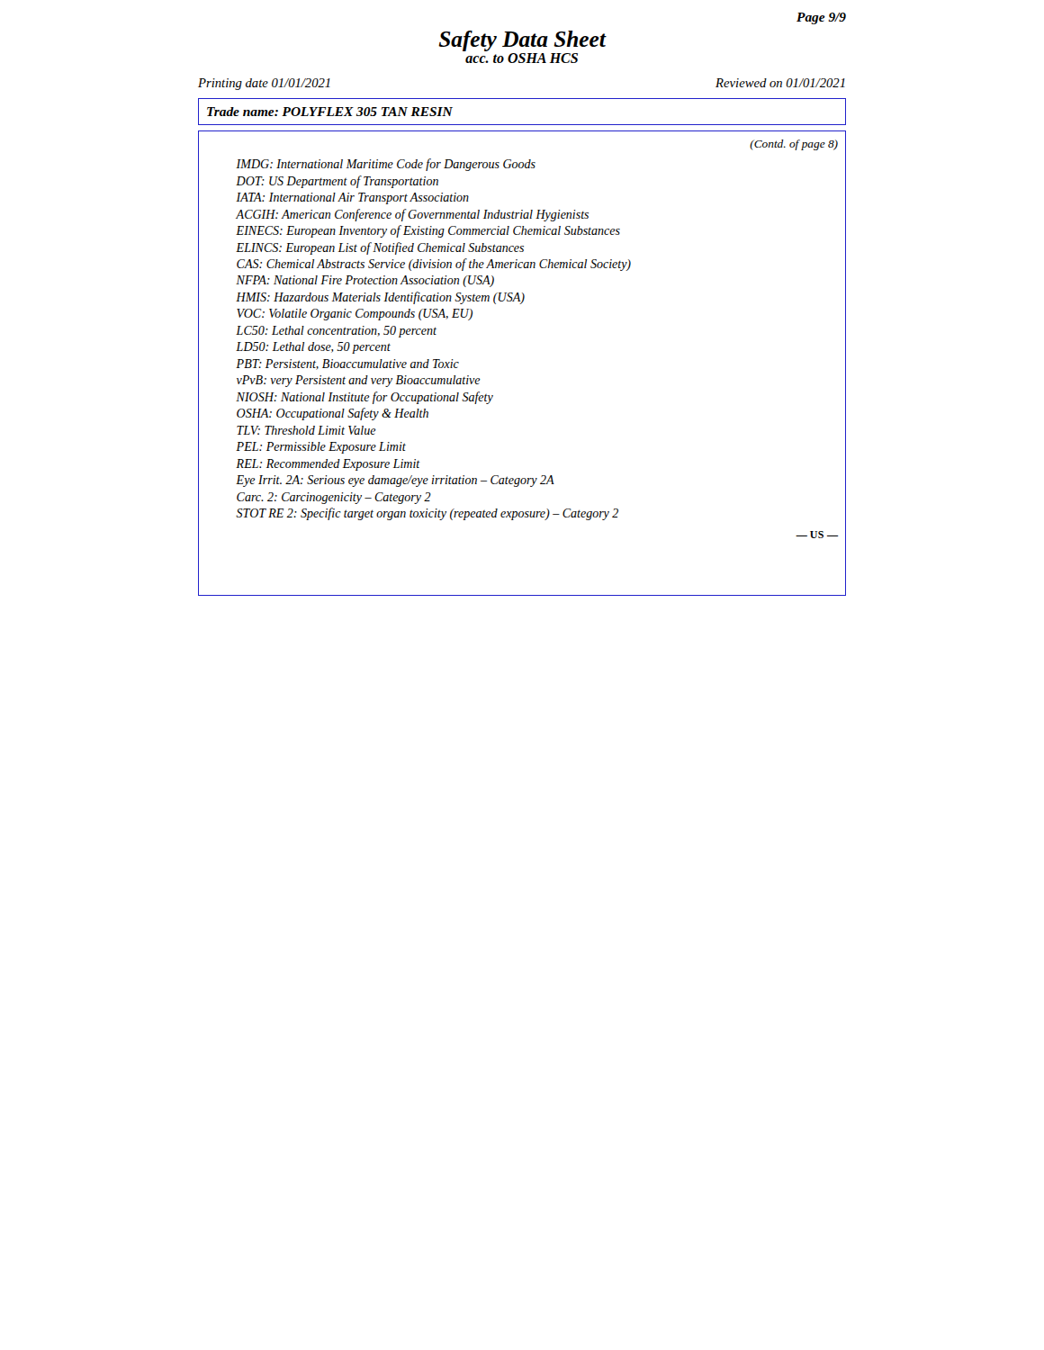Page 9/9
Safety Data Sheet
acc. to OSHA HCS
Printing date 01/01/2021 Reviewed on 01/01/2021
Trade name: POLYFLEX 305 TAN RESIN
(Contd. of page 8)
IMDG: International Maritime Code for Dangerous Goods
DOT: US Department of Transportation
IATA: International Air Transport Association
ACGIH: American Conference of Governmental Industrial Hygienists
EINECS: European Inventory of Existing Commercial Chemical Substances
ELINCS: European List of Notified Chemical Substances
CAS: Chemical Abstracts Service (division of the American Chemical Society)
NFPA: National Fire Protection Association (USA)
HMIS: Hazardous Materials Identification System (USA)
VOC: Volatile Organic Compounds (USA, EU)
LC50: Lethal concentration, 50 percent
LD50: Lethal dose, 50 percent
PBT: Persistent, Bioaccumulative and Toxic
vPvB: very Persistent and very Bioaccumulative
NIOSH: National Institute for Occupational Safety
OSHA: Occupational Safety & Health
TLV: Threshold Limit Value
PEL: Permissible Exposure Limit
REL: Recommended Exposure Limit
Eye Irrit. 2A: Serious eye damage/eye irritation – Category 2A
Carc. 2: Carcinogenicity – Category 2
STOT RE 2: Specific target organ toxicity (repeated exposure) – Category 2
— US —